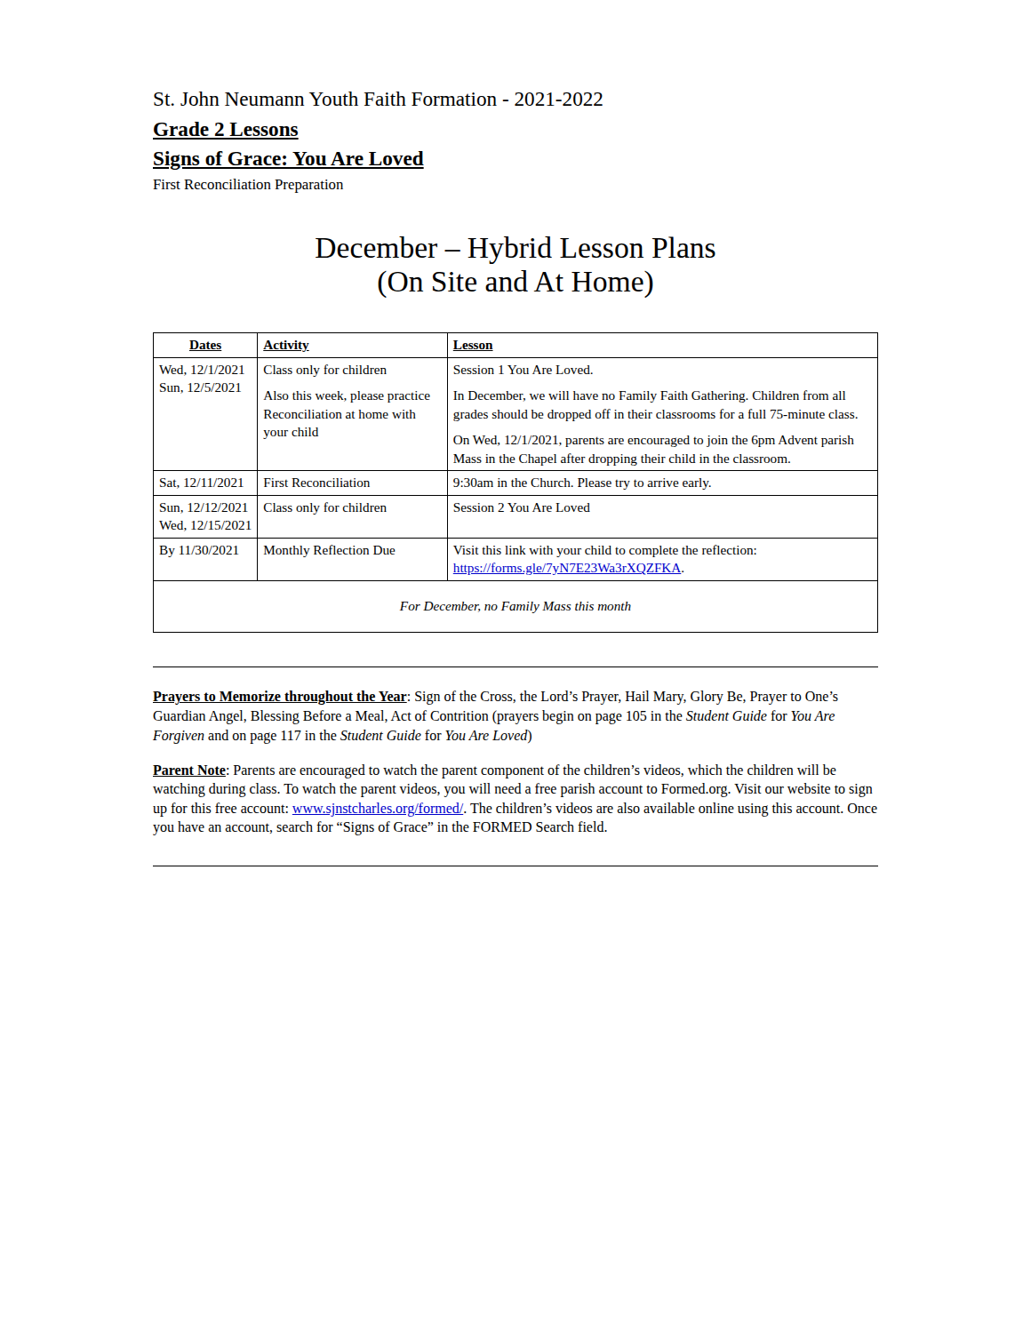St. John Neumann Youth Faith Formation - 2021-2022
Grade 2 Lessons
Signs of Grace: You Are Loved
First Reconciliation Preparation
December – Hybrid Lesson Plans
(On Site and At Home)
| Dates | Activity | Lesson |
| --- | --- | --- |
| Wed, 12/1/2021 Sun, 12/5/2021 | Class only for children Also this week, please practice Reconciliation at home with your child | Session 1 You Are Loved. In December, we will have no Family Faith Gathering. Children from all grades should be dropped off in their classrooms for a full 75-minute class. On Wed, 12/1/2021, parents are encouraged to join the 6pm Advent parish Mass in the Chapel after dropping their child in the classroom. |
| Sat, 12/11/2021 | First Reconciliation | 9:30am in the Church. Please try to arrive early. |
| Sun, 12/12/2021 Wed, 12/15/2021 | Class only for children | Session 2 You Are Loved |
| By 11/30/2021 | Monthly Reflection Due | Visit this link with your child to complete the reflection: https://forms.gle/7yN7E23Wa3rXQZFKA . |
| For December, no Family Mass this month |
Prayers to Memorize throughout the Year: Sign of the Cross, the Lord’s Prayer, Hail Mary, Glory Be, Prayer to One’s Guardian Angel, Blessing Before a Meal, Act of Contrition (prayers begin on page 105 in the Student Guide for You Are Forgiven and on page 117 in the Student Guide for You Are Loved)
Parent Note: Parents are encouraged to watch the parent component of the children’s videos, which the children will be watching during class. To watch the parent videos, you will need a free parish account to Formed.org. Visit our website to sign up for this free account: www.sjnstcharles.org/formed/. The children’s videos are also available online using this account. Once you have an account, search for “Signs of Grace” in the FORMED Search field.